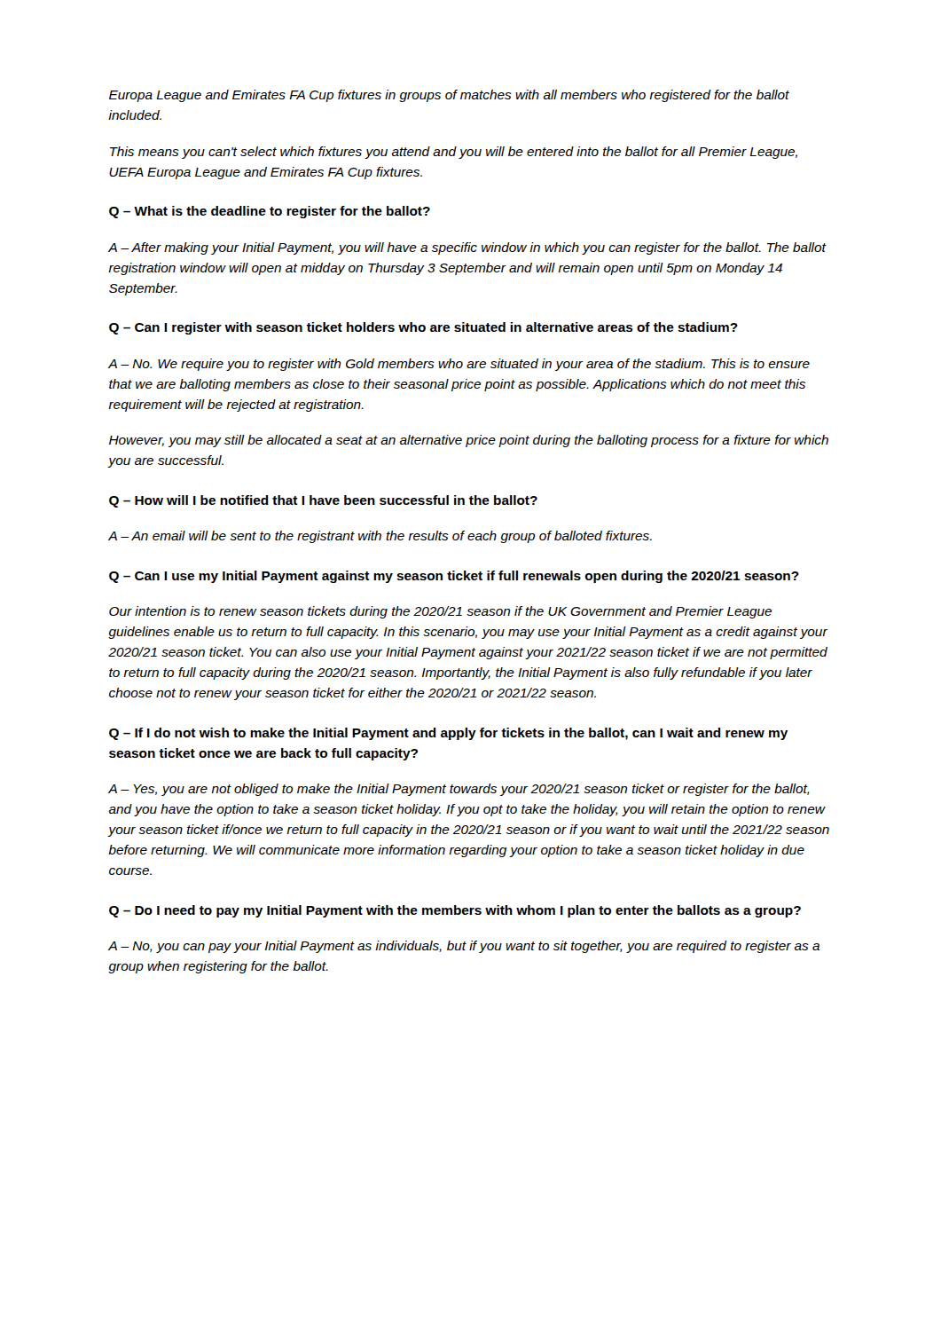Europa League and Emirates FA Cup fixtures in groups of matches with all members who registered for the ballot included.
This means you can't select which fixtures you attend and you will be entered into the ballot for all Premier League, UEFA Europa League and Emirates FA Cup fixtures.
Q – What is the deadline to register for the ballot?
A – After making your Initial Payment, you will have a specific window in which you can register for the ballot. The ballot registration window will open at midday on Thursday 3 September and will remain open until 5pm on Monday 14 September.
Q – Can I register with season ticket holders who are situated in alternative areas of the stadium?
A – No. We require you to register with Gold members who are situated in your area of the stadium. This is to ensure that we are balloting members as close to their seasonal price point as possible. Applications which do not meet this requirement will be rejected at registration.
However, you may still be allocated a seat at an alternative price point during the balloting process for a fixture for which you are successful.
Q – How will I be notified that I have been successful in the ballot?
A – An email will be sent to the registrant with the results of each group of balloted fixtures.
Q – Can I use my Initial Payment against my season ticket if full renewals open during the 2020/21 season?
Our intention is to renew season tickets during the 2020/21 season if the UK Government and Premier League guidelines enable us to return to full capacity. In this scenario, you may use your Initial Payment as a credit against your 2020/21 season ticket. You can also use your Initial Payment against your 2021/22 season ticket if we are not permitted to return to full capacity during the 2020/21 season. Importantly, the Initial Payment is also fully refundable if you later choose not to renew your season ticket for either the 2020/21 or 2021/22 season.
Q – If I do not wish to make the Initial Payment and apply for tickets in the ballot, can I wait and renew my season ticket once we are back to full capacity?
A – Yes, you are not obliged to make the Initial Payment towards your 2020/21 season ticket or register for the ballot, and you have the option to take a season ticket holiday. If you opt to take the holiday, you will retain the option to renew your season ticket if/once we return to full capacity in the 2020/21 season or if you want to wait until the 2021/22 season before returning. We will communicate more information regarding your option to take a season ticket holiday in due course.
Q – Do I need to pay my Initial Payment with the members with whom I plan to enter the ballots as a group?
A – No, you can pay your Initial Payment as individuals, but if you want to sit together, you are required to register as a group when registering for the ballot.